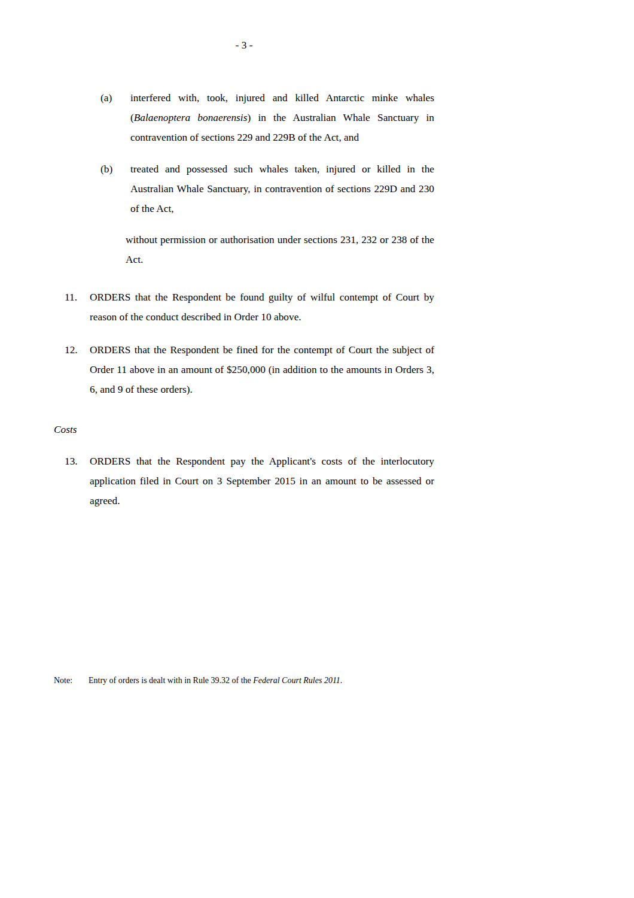- 3 -
(a)
interfered with, took, injured and killed Antarctic minke whales (Balaenoptera bonaerensis) in the Australian Whale Sanctuary in contravention of sections 229 and 229B of the Act, and
(b)
treated and possessed such whales taken, injured or killed in the Australian Whale Sanctuary, in contravention of sections 229D and 230 of the Act,
without permission or authorisation under sections 231, 232 or 238 of the Act.
11.
ORDERS that the Respondent be found guilty of wilful contempt of Court by reason of the conduct described in Order 10 above.
12.
ORDERS that the Respondent be fined for the contempt of Court the subject of Order 11 above in an amount of $250,000 (in addition to the amounts in Orders 3, 6, and 9 of these orders).
Costs
13.
ORDERS that the Respondent pay the Applicant's costs of the interlocutory application filed in Court on 3 September 2015 in an amount to be assessed or agreed.
Note:
Entry of orders is dealt with in Rule 39.32 of the Federal Court Rules 2011.